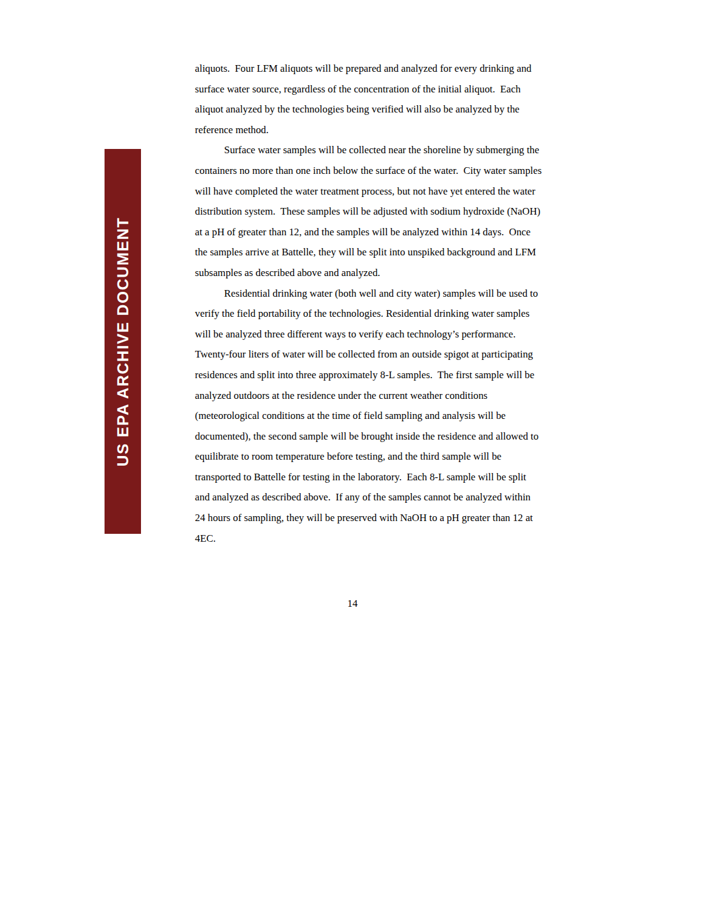US EPA ARCHIVE DOCUMENT
aliquots. Four LFM aliquots will be prepared and analyzed for every drinking and surface water source, regardless of the concentration of the initial aliquot. Each aliquot analyzed by the technologies being verified will also be analyzed by the reference method.
Surface water samples will be collected near the shoreline by submerging the containers no more than one inch below the surface of the water. City water samples will have completed the water treatment process, but not have yet entered the water distribution system. These samples will be adjusted with sodium hydroxide (NaOH) at a pH of greater than 12, and the samples will be analyzed within 14 days. Once the samples arrive at Battelle, they will be split into unspiked background and LFM subsamples as described above and analyzed.
Residential drinking water (both well and city water) samples will be used to verify the field portability of the technologies. Residential drinking water samples will be analyzed three different ways to verify each technology’s performance. Twenty-four liters of water will be collected from an outside spigot at participating residences and split into three approximately 8-L samples. The first sample will be analyzed outdoors at the residence under the current weather conditions (meteorological conditions at the time of field sampling and analysis will be documented), the second sample will be brought inside the residence and allowed to equilibrate to room temperature before testing, and the third sample will be transported to Battelle for testing in the laboratory. Each 8-L sample will be split and analyzed as described above. If any of the samples cannot be analyzed within 24 hours of sampling, they will be preserved with NaOH to a pH greater than 12 at 4ЕC.
14